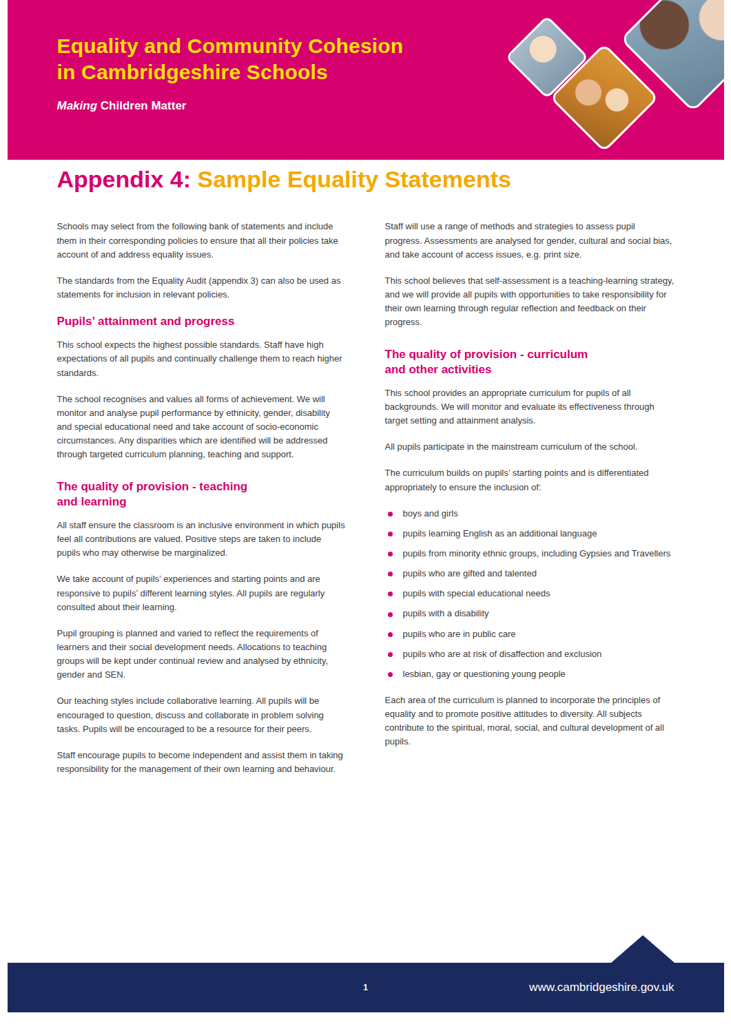Equality and Community Cohesion
in Cambridgeshire Schools
Making Children Matter
Appendix 4: Sample Equality Statements
Schools may select from the following bank of statements and include them in their corresponding policies to ensure that all their policies take account of and address equality issues.
The standards from the Equality Audit (appendix 3) can also be used as statements for inclusion in relevant policies.
Pupils’ attainment and progress
This school expects the highest possible standards. Staff have high expectations of all pupils and continually challenge them to reach higher standards.
The school recognises and values all forms of achievement. We will monitor and analyse pupil performance by ethnicity, gender, disability and special educational need and take account of socio-economic circumstances. Any disparities which are identified will be addressed through targeted curriculum planning, teaching and support.
The quality of provision - teaching
and learning
All staff ensure the classroom is an inclusive environment in which pupils feel all contributions are valued. Positive steps are taken to include pupils who may otherwise be marginalized.
We take account of pupils’ experiences and starting points and are responsive to pupils’ different learning styles. All pupils are regularly consulted about their learning.
Pupil grouping is planned and varied to reflect the requirements of learners and their social development needs. Allocations to teaching groups will be kept under continual review and analysed by ethnicity, gender and SEN.
Our teaching styles include collaborative learning. All pupils will be encouraged to question, discuss and collaborate in problem solving tasks. Pupils will be encouraged to be a resource for their peers.
Staff encourage pupils to become independent and assist them in taking responsibility for the management of their own learning and behaviour.
Staff will use a range of methods and strategies to assess pupil progress. Assessments are analysed for gender, cultural and social bias, and take account of access issues, e.g. print size.
This school believes that self-assessment is a teaching-learning strategy, and we will provide all pupils with opportunities to take responsibility for their own learning through regular reflection and feedback on their progress.
The quality of provision - curriculum
and other activities
This school provides an appropriate curriculum for pupils of all backgrounds. We will monitor and evaluate its effectiveness through target setting and attainment analysis.
All pupils participate in the mainstream curriculum of the school.
The curriculum builds on pupils’ starting points and is differentiated appropriately to ensure the inclusion of:
boys and girls
pupils learning English as an additional language
pupils from minority ethnic groups, including Gypsies and Travellers
pupils who are gifted and talented
pupils with special educational needs
pupils with a disability
pupils who are in public care
pupils who are at risk of disaffection and exclusion
lesbian, gay or questioning young people
Each area of the curriculum is planned to incorporate the principles of equality and to promote positive attitudes to diversity. All subjects contribute to the spiritual, moral, social, and cultural development of all pupils.
1
www.cambridgeshire.gov.uk